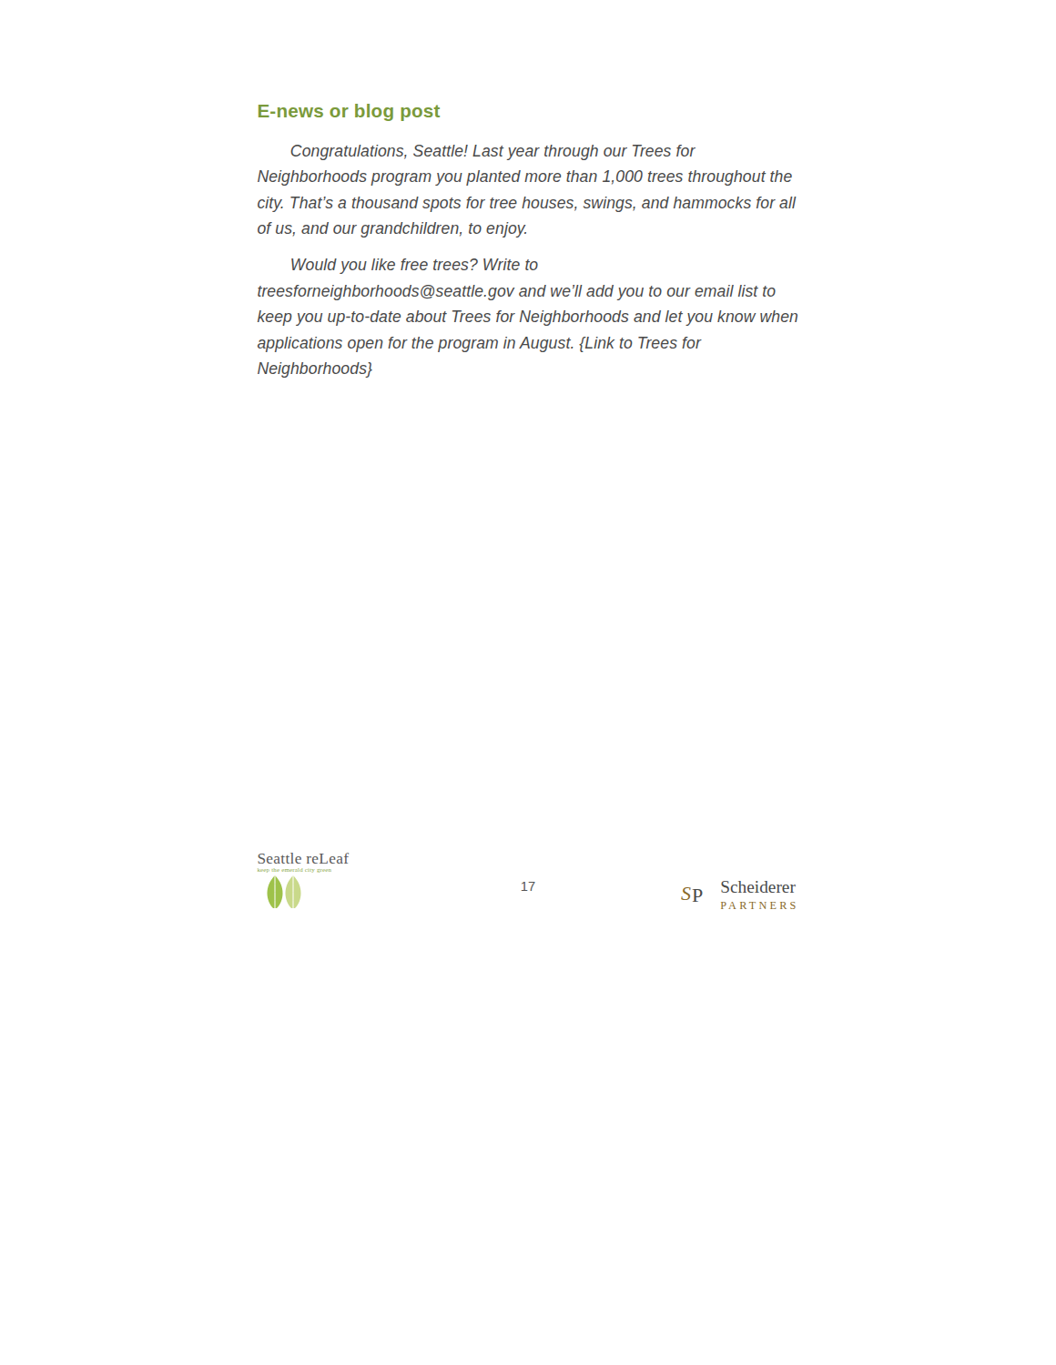E-news or blog post
Congratulations, Seattle! Last year through our Trees for Neighborhoods program you planted more than 1,000 trees throughout the city. That’s a thousand spots for tree houses, swings, and hammocks for all of us, and our grandchildren, to enjoy.
Would you like free trees? Write to treesforneighborhoods@seattle.gov and we’ll add you to our email list to keep you up-to-date about Trees for Neighborhoods and let you know when applications open for the program in August. {Link to Trees for Neighborhoods}
Seattle reLeaf keep the emerald city green
17
S P Scheiderer
PARTNERS